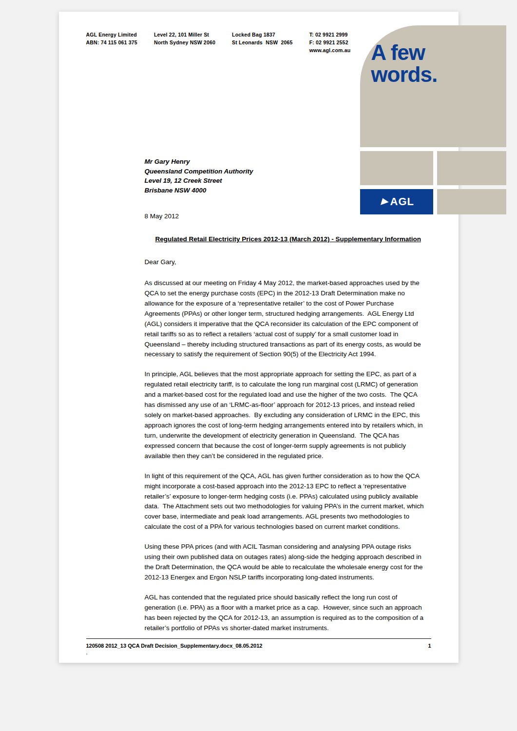AGL Energy Limited Level 22, 101 Miller St Locked Bag 1837 T: 02 9921 2999 ABN: 74 115 061 375 North Sydney NSW 2060 St Leonards NSW 2065 F: 02 9921 2552 www.agl.com.au
A few
words.
AGL
Mr Gary Henry
Queensland Competition Authority
Level 19, 12 Creek Street
Brisbane NSW 4000
8 May 2012
Regulated Retail Electricity Prices 2012-13 (March 2012) - Supplementary Information
Dear Gary,
As discussed at our meeting on Friday 4 May 2012, the market-based approaches used by the QCA to set the energy purchase costs (EPC) in the 2012-13 Draft Determination make no allowance for the exposure of a ‘representative retailer’ to the cost of Power Purchase Agreements (PPAs) or other longer term, structured hedging arrangements. AGL Energy Ltd (AGL) considers it imperative that the QCA reconsider its calculation of the EPC component of retail tariffs so as to reflect a retailers ‘actual cost of supply’ for a small customer load in Queensland – thereby including structured transactions as part of its energy costs, as would be necessary to satisfy the requirement of Section 90(5) of the Electricity Act 1994.
In principle, AGL believes that the most appropriate approach for setting the EPC, as part of a regulated retail electricity tariff, is to calculate the long run marginal cost (LRMC) of generation and a market-based cost for the regulated load and use the higher of the two costs. The QCA has dismissed any use of an ‘LRMC-as-floor’ approach for 2012-13 prices, and instead relied solely on market-based approaches. By excluding any consideration of LRMC in the EPC, this approach ignores the cost of long-term hedging arrangements entered into by retailers which, in turn, underwrite the development of electricity generation in Queensland. The QCA has expressed concern that because the cost of longer-term supply agreements is not publicly available then they can’t be considered in the regulated price.
In light of this requirement of the QCA, AGL has given further consideration as to how the QCA might incorporate a cost-based approach into the 2012-13 EPC to reflect a ‘representative retailer’s’ exposure to longer-term hedging costs (i.e. PPAs) calculated using publicly available data. The Attachment sets out two methodologies for valuing PPA’s in the current market, which cover base, intermediate and peak load arrangements. AGL presents two methodologies to calculate the cost of a PPA for various technologies based on current market conditions.
Using these PPA prices (and with ACIL Tasman considering and analysing PPA outage risks using their own published data on outages rates) along-side the hedging approach described in the Draft Determination, the QCA would be able to recalculate the wholesale energy cost for the 2012-13 Energex and Ergon NSLP tariffs incorporating long-dated instruments.
AGL has contended that the regulated price should basically reflect the long run cost of generation (i.e. PPA) as a floor with a market price as a cap. However, since such an approach has been rejected by the QCA for 2012-13, an assumption is required as to the composition of a retailer’s portfolio of PPAs vs shorter-dated market instruments.
120508 2012_13 QCA Draft Decision_Supplementary.docx_08.05.2012 1 ›